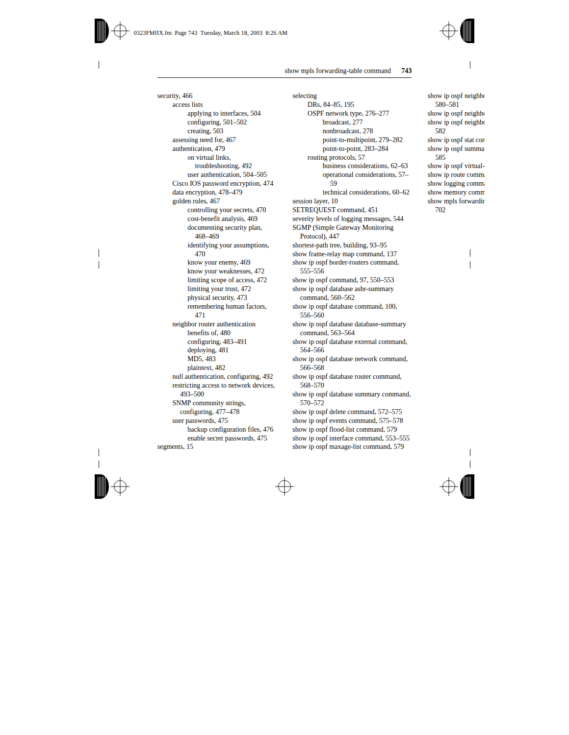0323FMfIX.fm Page 743 Tuesday, March 18, 2003 8:26 AM
show mpls forwarding-table command 743
security, 466
access lists
applying to interfaces, 504
configuring, 501–502
creating, 503
assessing need for, 467
authentication, 479
on virtual links, troubleshooting, 492
user authentication, 504–505
Cisco IOS password encryption, 474
data encryption, 478–479
golden rules, 467
controlling your secrets, 470
cost-benefit analysis, 469
documenting security plan, 468–469
identifying your assumptions, 470
know your enemy, 469
know your weaknesses, 472
limiting scope of access, 472
limiting your trust, 472
physical security, 473
remembering human factors, 471
neighbor router authentication
benefits of, 480
configuring, 483–491
deploying, 481
MD5, 483
plaintext, 482
null authentication, configuring, 492
restricting access to network devices, 493–500
SNMP community strings, configuring, 477–478
user passwords, 475
backup configuration files, 476
enable secret passwords, 475
segments, 15
selecting
DRs, 84–85, 195
OSPF network type, 276–277
broadcast, 277
nonbroadcast, 278
point-to-multipoint, 279–282
point-to-point, 283–284
routing protocols, 57
business considerations, 62–63
operational considerations, 57–59
technical considerations, 60–62
session layer, 10
SETREQUEST command, 451
severity levels of logging messages, 544
SGMP (Simple Gateway Monitoring Protocol), 447
shortest-path tree, building, 93–95
show frame-relay map command, 137
show ip ospf border-routers command, 555–556
show ip ospf command, 97, 550–553
show ip ospf database asbr-summary command, 560–562
show ip ospf database command, 100, 556–560
show ip ospf database database-summary command, 563–564
show ip ospf database external command, 564–566
show ip ospf database network command, 566–568
show ip ospf database router command, 568–570
show ip ospf database summary command, 570–572
show ip ospf delete command, 572–575
show ip ospf events command, 575–578
show ip ospf flood-list command, 579
show ip ospf interface command, 553–555
show ip ospf maxage-list command, 579
show ip ospf neighbor command, 98, 138, 580–581
show ip ospf neighbor detail, 99
show ip ospf neighbor detail command, 99, 582
show ip ospf stat command, 583–584
show ip ospf summary-address command, 585
show ip ospf virtual-links command, 583
show ip route command, 416
show logging command, 544–545
show memory command, 547
show mpls forwarding-table command, 702